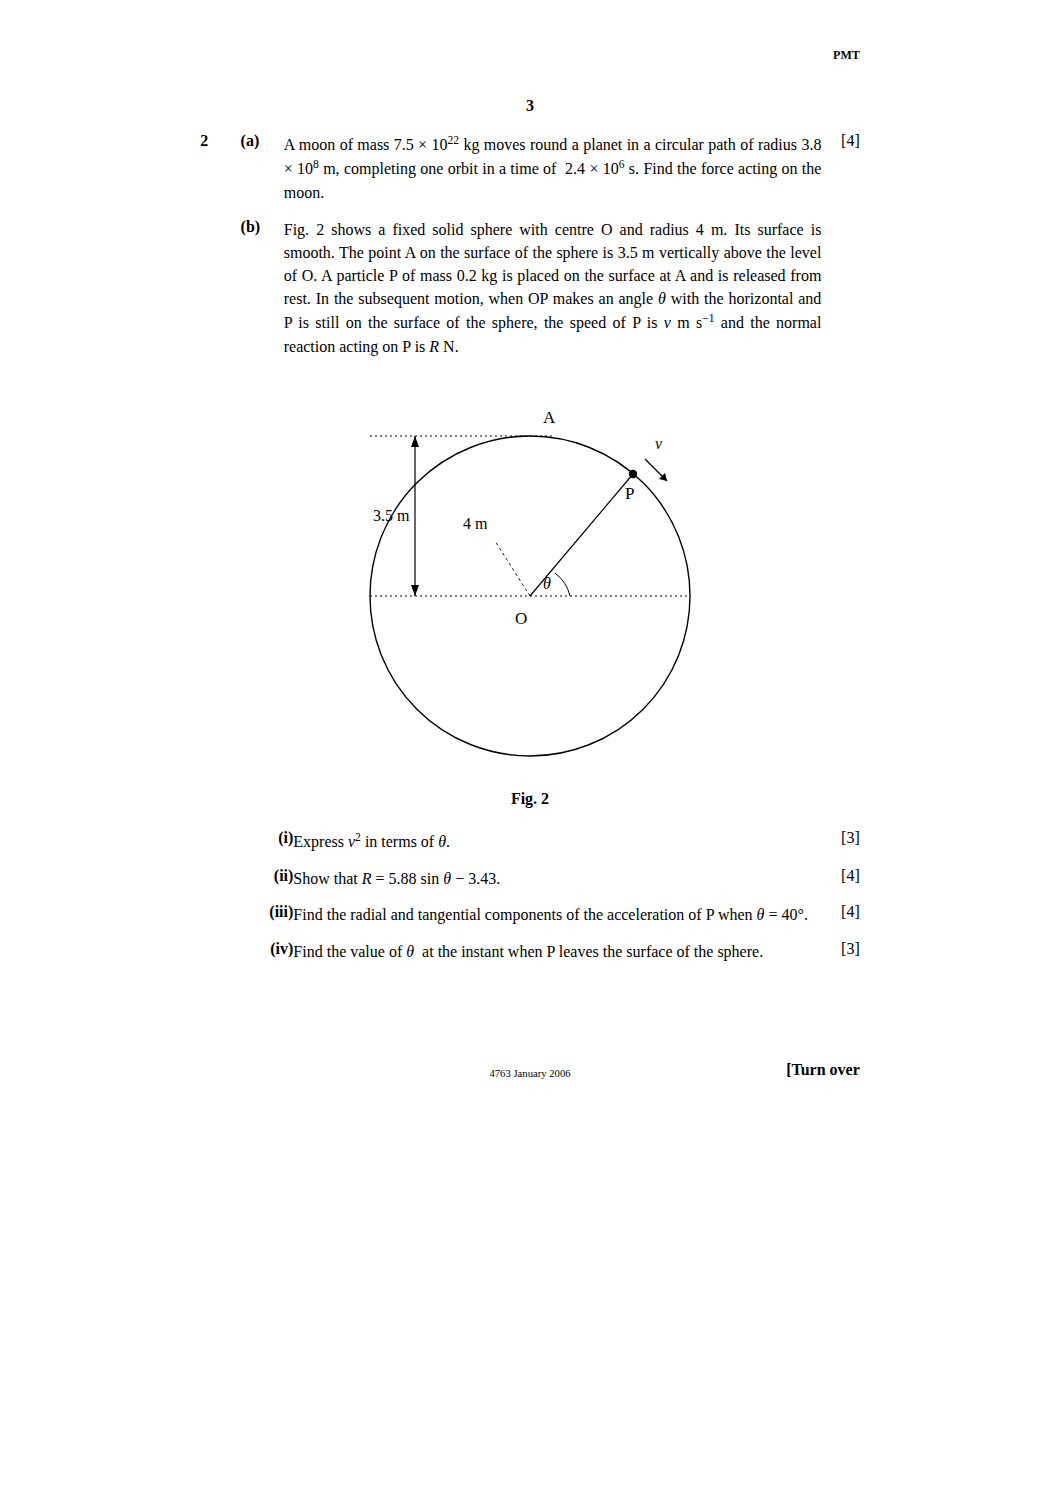PMT
3
| 2 | (a) | A moon of mass 7.5 × 10 22 kg moves round a planet in a circular path of radius 3.8 × 10 8 m, completing one orbit in a time of 2.4 × 10 6 s. Find the force acting on the moon. | [4] |
| | (b) | Fig. 2 shows a fixed solid sphere with centre O and radius 4 m. Its surface is smooth. The point A on the surface of the sphere is 3.5 m vertically above the level of O. A particle P of mass 0.2 kg is placed on the surface at A and is released from rest. In the subsequent motion, when OP makes an angle θ with the horizontal and P is still on the surface of the sphere, the speed of P is v m s −1 and the normal reaction acting on P is R N. | |
O A 3.5 m 4 m P v θ
Fig. 2
| | (i) | Express v 2 in terms of θ . | [3] |
| | (ii) | Show that R = 5.88 sin θ − 3.43. | [4] |
| | (iii) | Find the radial and tangential components of the acceleration of P when θ = 40°. | [4] |
| | (iv) | Find the value of θ at the instant when P leaves the surface of the sphere. | [3] |
4763 January 2006
[Turn over